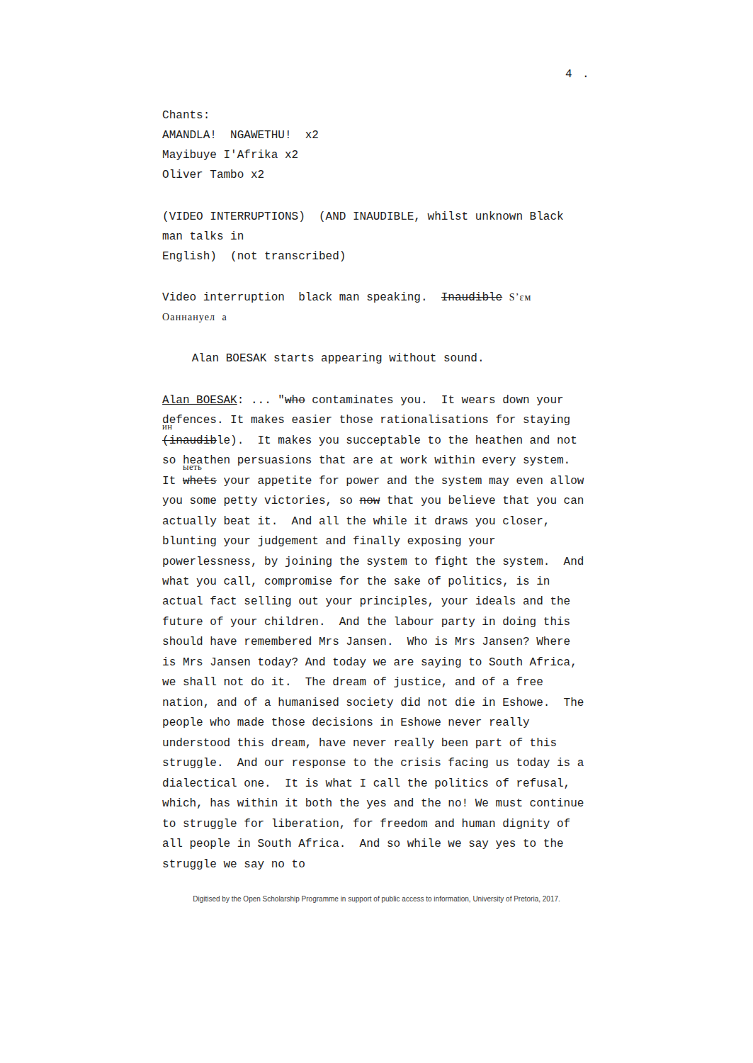4 .
Chants:
AMANDLA! NGAWETHU! x2
Mayibuye I'Afrika x2
Oliver Tambo x2
(VIDEO INTERRUPTIONS) (AND INAUDIBLE, whilst unknown Black man talks in
English) (not transcribed)
Video interruption black man speaking. Inaudible S’εм Оаннануел а
Alan BOESAK starts appearing without sound.
Alan BOESAK: ... "who contaminates you. It wears down your defences. It makes easier those rationalisations for staying ин(inaudible). It makes you succeptable to the heathen and not so heathen persuasions that are at work within every system. It ыеть whets your appetite for power and the system may even allow you some petty victories, so now that you believe that you can actually beat it. And all the while it draws you closer, blunting your judgement and finally exposing your powerlessness, by joining the system to fight the system. And what you call, compromise for the sake of politics, is in actual fact selling out your principles, your ideals and the future of your children. And the labour party in doing this should have remembered Mrs Jansen. Who is Mrs Jansen? Where is Mrs Jansen today? And today we are saying to South Africa, we shall not do it. The dream of justice, and of a free nation, and of a humanised society did not die in Eshowe. The people who made those decisions in Eshowe never really understood this dream, have never really been part of this struggle. And our response to the crisis facing us today is a dialectical one. It is what I call the politics of refusal, which, has within it both the yes and the no! We must continue to struggle for liberation, for freedom and human dignity of all people in South Africa. And so while we say yes to the struggle we say no to
Digitised by the Open Scholarship Programme in support of public access to information, University of Pretoria, 2017.